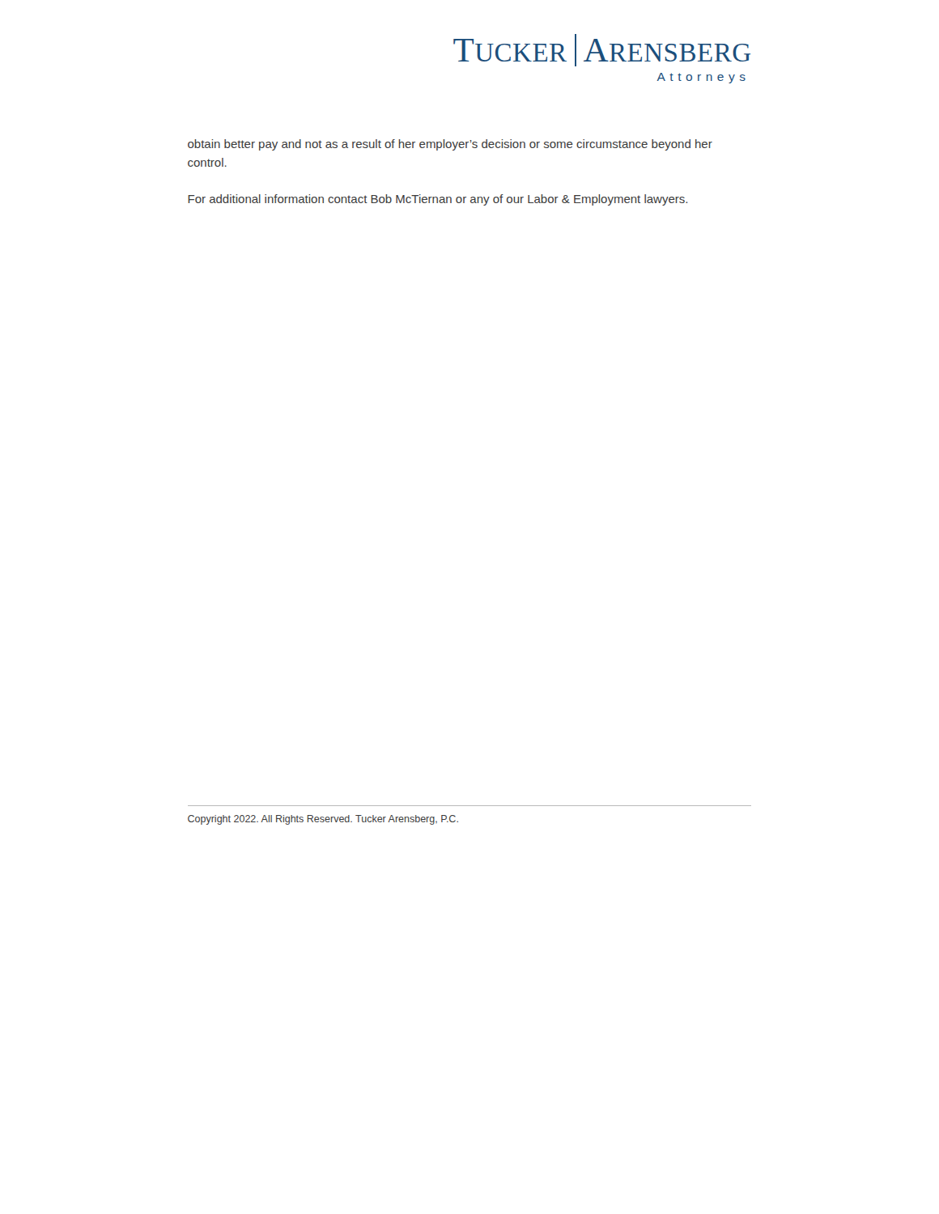TUCKER ARENSBERG
Attorneys
obtain better pay and not as a result of her employer’s decision or some circumstance beyond her control.
For additional information contact Bob McTiernan or any of our Labor & Employment lawyers.
Copyright 2022. All Rights Reserved. Tucker Arensberg, P.C.